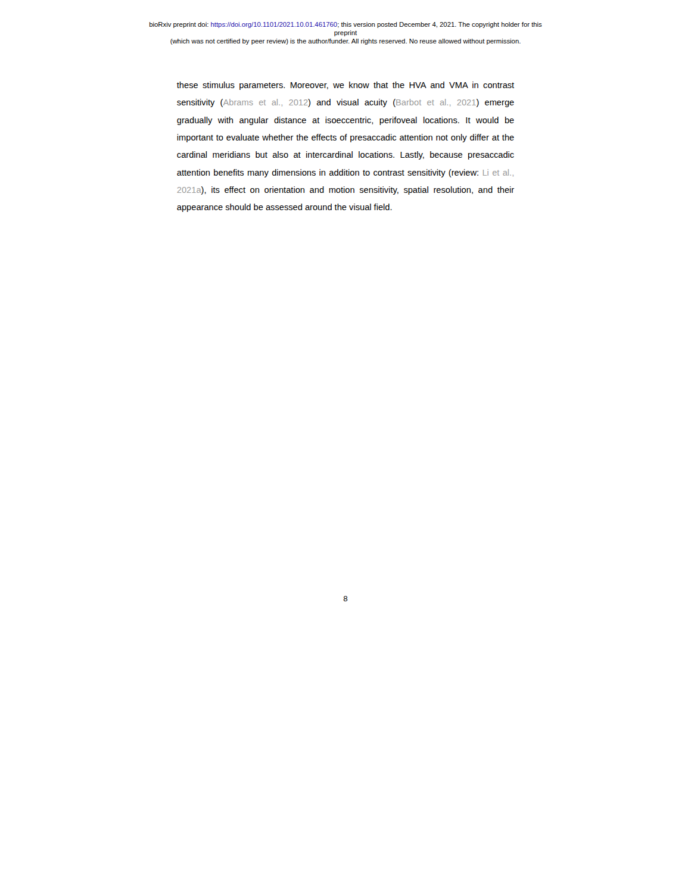bioRxiv preprint doi: https://doi.org/10.1101/2021.10.01.461760; this version posted December 4, 2021. The copyright holder for this preprint
(which was not certified by peer review) is the author/funder. All rights reserved. No reuse allowed without permission.
these stimulus parameters. Moreover, we know that the HVA and VMA in contrast sensitivity (Abrams et al., 2012) and visual acuity (Barbot et al., 2021) emerge gradually with angular distance at isoeccentric, perifoveal locations. It would be important to evaluate whether the effects of presaccadic attention not only differ at the cardinal meridians but also at intercardinal locations. Lastly, because presaccadic attention benefits many dimensions in addition to contrast sensitivity (review: Li et al., 2021a), its effect on orientation and motion sensitivity, spatial resolution, and their appearance should be assessed around the visual field.
8